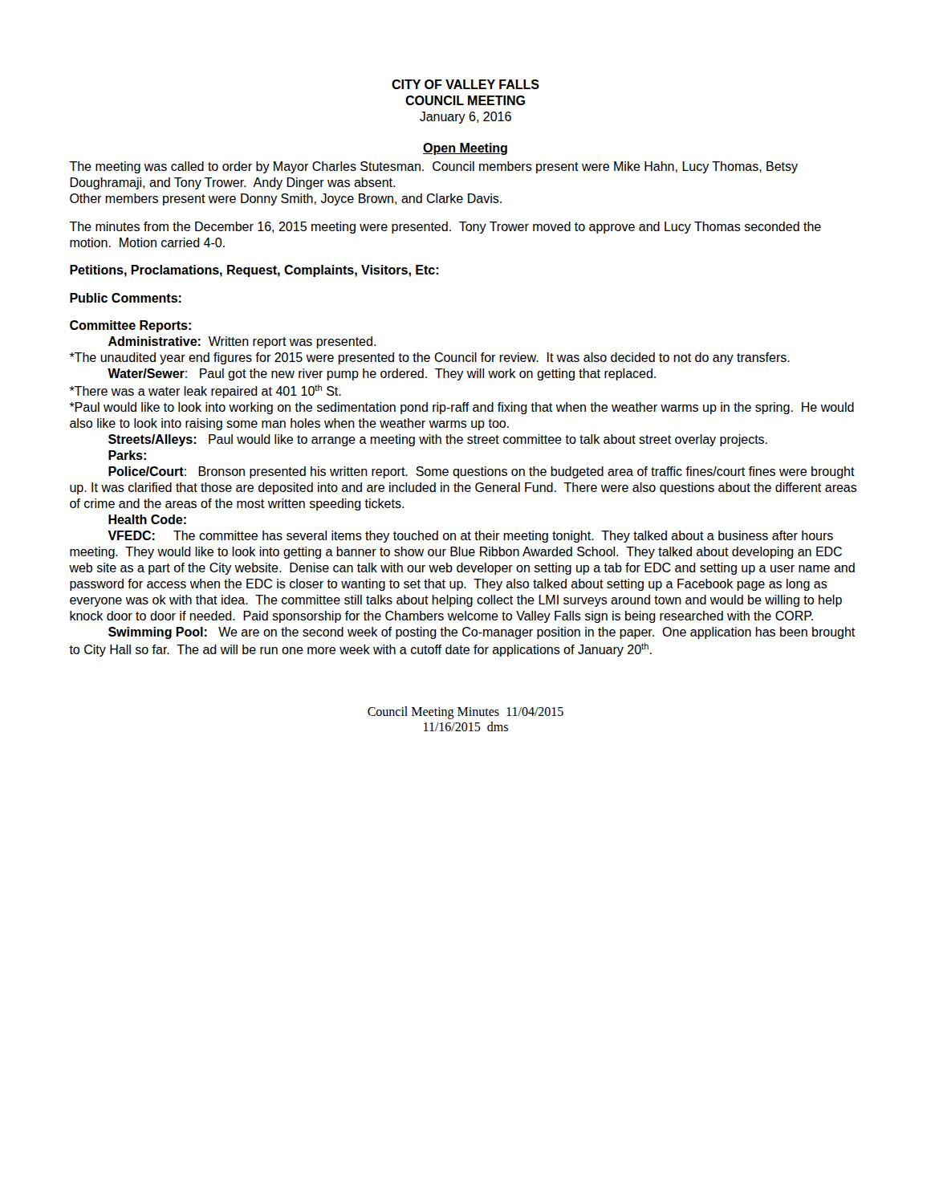CITY OF VALLEY FALLS
COUNCIL MEETING
January 6, 2016
Open Meeting
The meeting was called to order by Mayor Charles Stutesman. Council members present were Mike Hahn, Lucy Thomas, Betsy Doughramaji, and Tony Trower. Andy Dinger was absent.
Other members present were Donny Smith, Joyce Brown, and Clarke Davis.
The minutes from the December 16, 2015 meeting were presented. Tony Trower moved to approve and Lucy Thomas seconded the motion. Motion carried 4-0.
Petitions, Proclamations, Request, Complaints, Visitors, Etc:
Public Comments:
Committee Reports:
Administrative: Written report was presented.
*The unaudited year end figures for 2015 were presented to the Council for review. It was also decided to not do any transfers.
Water/Sewer: Paul got the new river pump he ordered. They will work on getting that replaced.
*There was a water leak repaired at 401 10th St.
*Paul would like to look into working on the sedimentation pond rip-raff and fixing that when the weather warms up in the spring. He would also like to look into raising some man holes when the weather warms up too.
Streets/Alleys: Paul would like to arrange a meeting with the street committee to talk about street overlay projects.
Parks:
Police/Court: Bronson presented his written report. Some questions on the budgeted area of traffic fines/court fines were brought up. It was clarified that those are deposited into and are included in the General Fund. There were also questions about the different areas of crime and the areas of the most written speeding tickets.
Health Code:
VFEDC: The committee has several items they touched on at their meeting tonight. They talked about a business after hours meeting. They would like to look into getting a banner to show our Blue Ribbon Awarded School. They talked about developing an EDC web site as a part of the City website. Denise can talk with our web developer on setting up a tab for EDC and setting up a user name and password for access when the EDC is closer to wanting to set that up. They also talked about setting up a Facebook page as long as everyone was ok with that idea. The committee still talks about helping collect the LMI surveys around town and would be willing to help knock door to door if needed. Paid sponsorship for the Chambers welcome to Valley Falls sign is being researched with the CORP.
Swimming Pool: We are on the second week of posting the Co-manager position in the paper. One application has been brought to City Hall so far. The ad will be run one more week with a cutoff date for applications of January 20th.
Council Meeting Minutes 11/04/2015
11/16/2015 dms